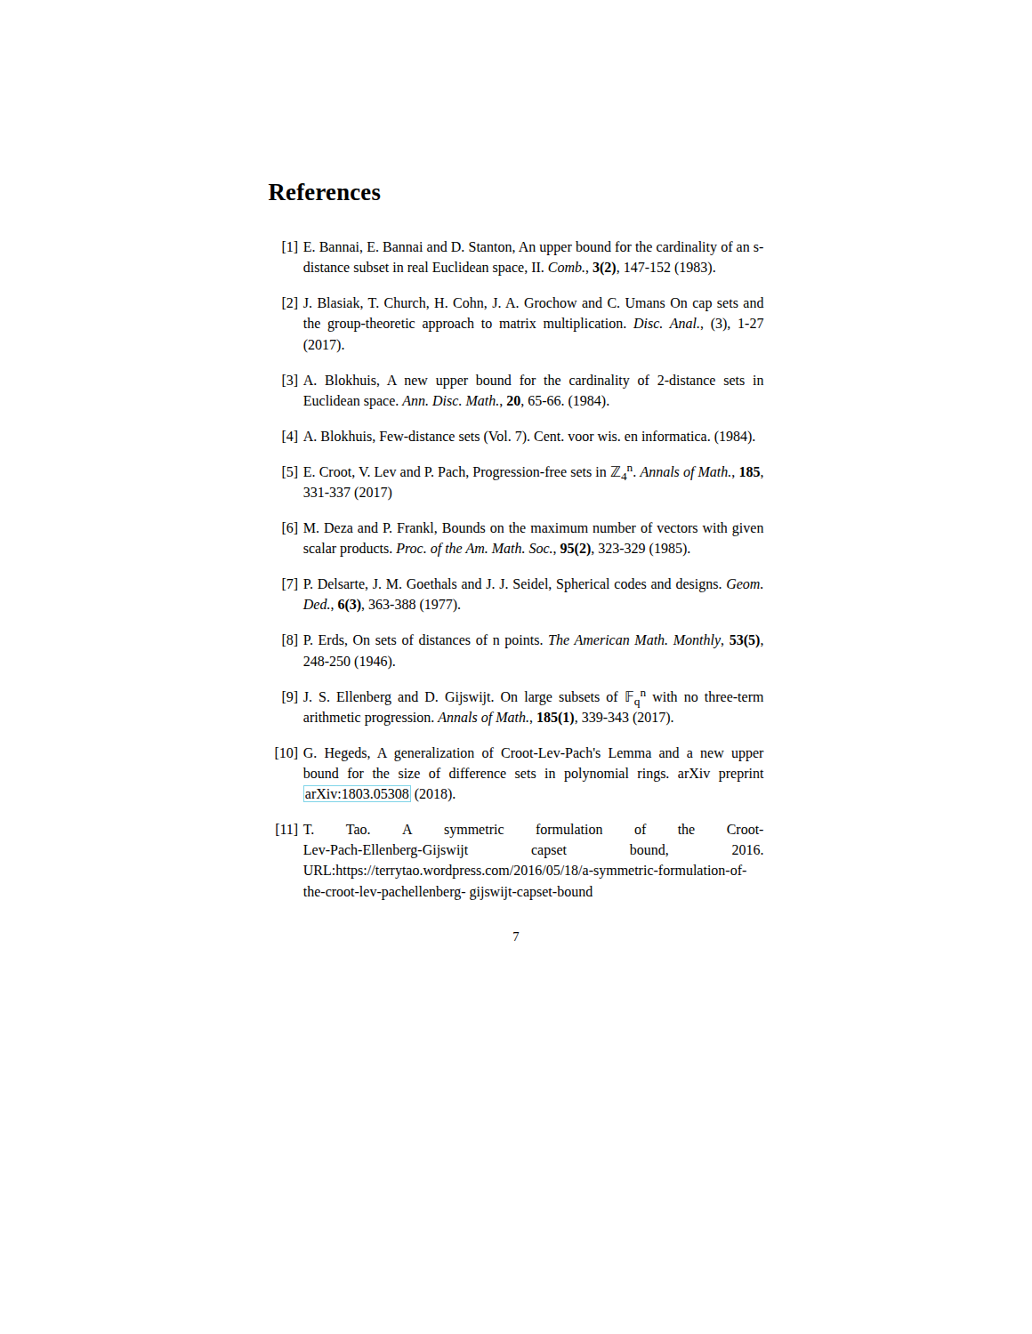References
[1] E. Bannai, E. Bannai and D. Stanton, An upper bound for the cardinality of an s-distance subset in real Euclidean space, II. Comb., 3(2), 147-152 (1983).
[2] J. Blasiak, T. Church, H. Cohn, J. A. Grochow and C. Umans On cap sets and the group-theoretic approach to matrix multiplication. Disc. Anal., (3), 1-27 (2017).
[3] A. Blokhuis, A new upper bound for the cardinality of 2-distance sets in Euclidean space. Ann. Disc. Math., 20, 65-66. (1984).
[4] A. Blokhuis, Few-distance sets (Vol. 7). Cent. voor wis. en informatica. (1984).
[5] E. Croot, V. Lev and P. Pach, Progression-free sets in ℤ4n. Annals of Math., 185, 331-337 (2017)
[6] M. Deza and P. Frankl, Bounds on the maximum number of vectors with given scalar products. Proc. of the Am. Math. Soc., 95(2), 323-329 (1985).
[7] P. Delsarte, J. M. Goethals and J. J. Seidel, Spherical codes and designs. Geom. Ded., 6(3), 363-388 (1977).
[8] P. Erds, On sets of distances of n points. The American Math. Monthly, 53(5), 248-250 (1946).
[9] J. S. Ellenberg and D. Gijswijt. On large subsets of 𝔽qn with no three-term arithmetic progression. Annals of Math., 185(1), 339-343 (2017).
[10] G. Hegeds, A generalization of Croot-Lev-Pach's Lemma and a new upper bound for the size of difference sets in polynomial rings. arXiv preprint arXiv:1803.05308 (2018).
[11] T. Tao. Asymmetric formulation of the Croot- Lev-Pach-Ellenberg-Gijswijt capset bound, 2016. URL:https://terrytao.wordpress.com/2016/05/18/a-symmetric-formulation-of-the-croot-lev-pachellenberg- gijswijt-capset-bound
7